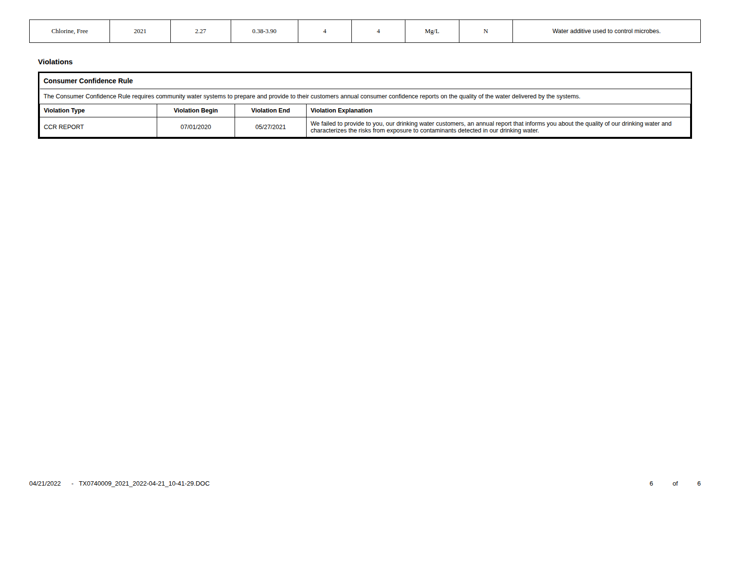| Chlorine, Free | 2021 | 2.27 | 0.38-3.90 | 4 | 4 | Mg/L | N | Water additive used to control microbes. |
Violations
| Consumer Confidence Rule |
| The Consumer Confidence Rule requires community water systems to prepare and provide to their customers annual consumer confidence reports on the quality of the water delivered by the systems. |
| Violation Type | Violation Begin | Violation End | Violation Explanation |
| CCR REPORT | 07/01/2020 | 05/27/2021 | We failed to provide to you, our drinking water customers, an annual report that informs you about the quality of our drinking water and characterizes the risks from exposure to contaminants detected in our drinking water. |
04/21/2022 - TX0740009_2021_2022-04-21_10-41-29.DOC 6 of 6